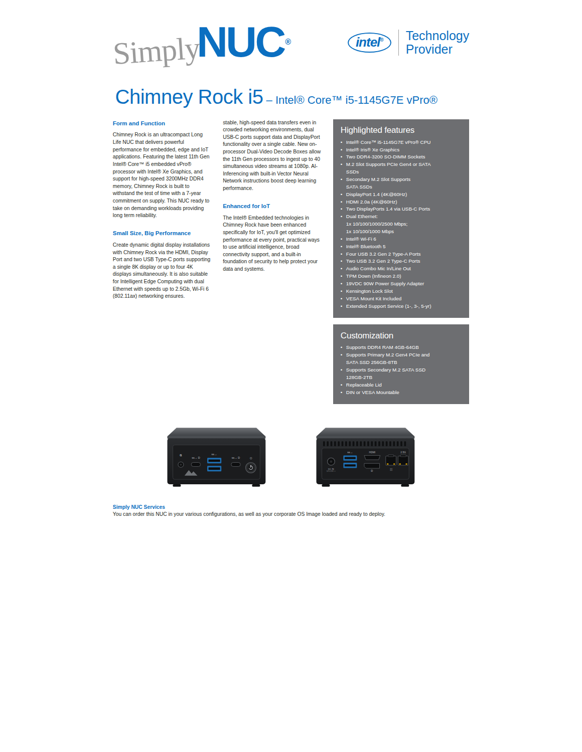Simply NUC®
intel® Technology
Provider
Chimney Rock i5 – Intel® Core™ i5-1145G7E vPro®
Form and Function
Chimney Rock is an ultracompact Long Life NUC that delivers powerful performance for embedded, edge and IoT applications. Featuring the latest 11th Gen Intel® Core™ i5 embedded vPro® processor with Intel® Xe Graphics, and support for high-speed 3200MHz DDR4 memory, Chimney Rock is built to withstand the test of time with a 7-year commitment on supply. This NUC ready to take on demanding workloads providing long term reliability.
Small Size, Big Performance
Create dynamic digital display installations with Chimney Rock via the HDMI, Display Port and two USB Type-C ports supporting a single 8K display or up to four 4K displays simultaneously. It is also suitable for Intelligent Edge Computing with dual Ethernet with speeds up to 2.5Gb, Wi-Fi 6 (802.11ax) networking ensures.
stable, high-speed data transfers even in crowded networking environments, dual USB-C ports support data and DisplayPort functionality over a single cable. New on-processor Dual-Video Decode Boxes allow the 11th Gen processors to ingest up to 40 simultaneous video streams at 1080p. AI-Inferencing with built-in Vector Neural Network instructions boost deep learning performance.
Enhanced for IoT
The Intel® Embedded technologies in Chimney Rock have been enhanced specifically for IoT, you'll get optimized performance at every point, practical ways to use artificial intelligence, broad connectivity support, and a built-in foundation of security to help protect your data and systems.
Highlighted features
Intel® Core™ i5-1145G7E vPro® CPU
Intel® Iris® Xe Graphics
Two DDR4-3200 SO-DIMM Sockets
M.2 Slot Supports PCIe Gen4 or SATA
SSDs
Secondary M.2 Slot Supports
SATA SSDs
DisplayPort 1.4 (4K@60Hz)
HDMI 2.0a (4K@60Hz)
Two DisplayPorts 1.4 via USB-C Ports
Dual Ethernet:
1x 10/100/1000/2500 Mbps;
1x 10/100/1000 Mbps
Intel® Wi-Fi 6
Intel® Bluetooth 5
Four USB 3.2 Gen 2 Type-A Ports
Two USB 3.2 Gen 2 Type-C Ports
Audio Combo Mic In/Line Out
TPM Down (Infineon 2.0)
19VDC 90W Power Supply Adapter
Kensington Lock Slot
VESA Mount Kit Included
Extended Support Service (1-, 3-, 5-yr)
Customization
Supports DDR4 RAM 4GB-64GB
Supports Primary M.2 Gen4 PCIe and
SATA SSD 256GB-8TB
Supports Secondary M.2 SATA SSD
128GB-2TB
Replaceable Lid
DIN or VESA Mountable
⍺ ss→ D ss→ ss→ D ⏻ DC IN 12V-19V ⎓ ss→ HDMI D 2.5G ☷
Simply NUC Services
You can order this NUC in your various configurations, as well as your corporate OS Image loaded and ready to deploy.